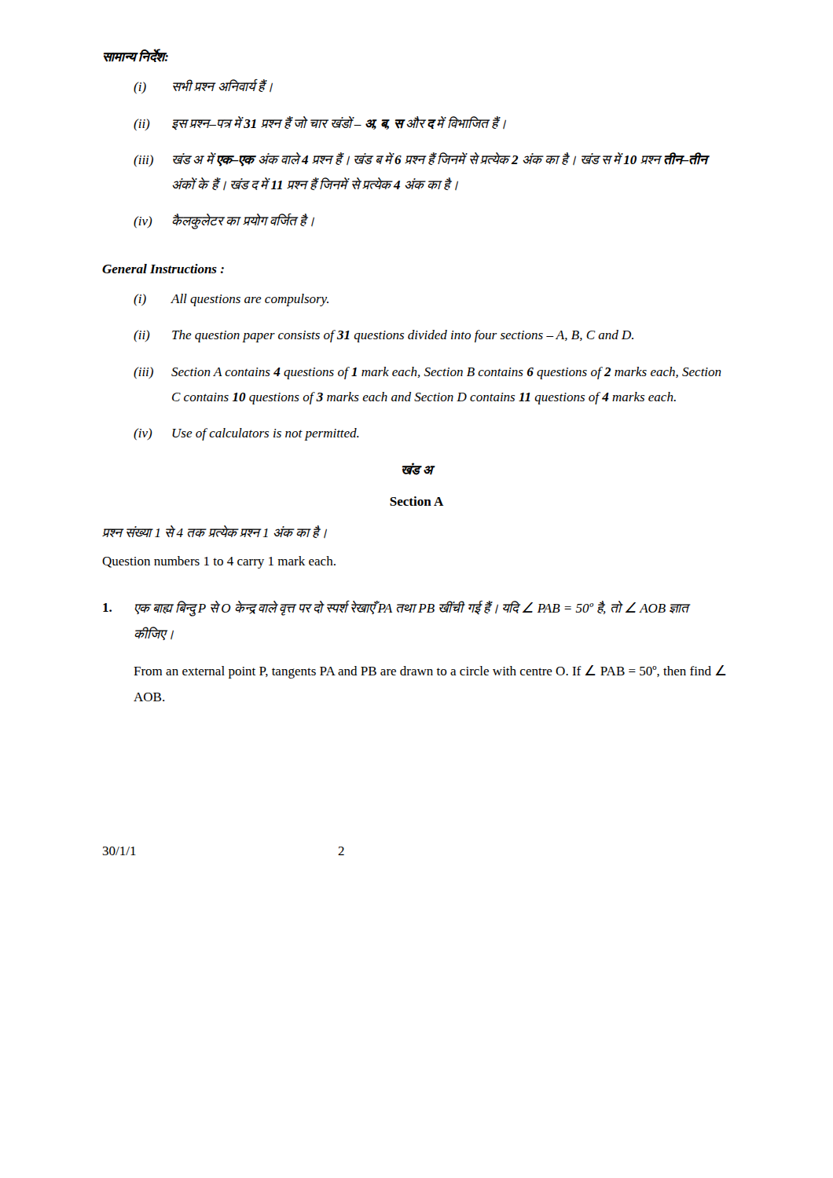सामान्य निर्देश:
(i) सभी प्रश्न अनिवार्य हैं।
(ii) इस प्रश्न–पत्र में 31 प्रश्न हैं जो चार खंडों – अ, ब, स और द में विभाजित हैं।
(iii) खंड अ में एक–एक अंक वाले 4 प्रश्न हैं। खंड ब में 6 प्रश्न हैं जिनमें से प्रत्येक 2 अंक का है। खंड स में 10 प्रश्न तीन–तीन अंकों के हैं। खंड द में 11 प्रश्न हैं जिनमें से प्रत्येक 4 अंक का है।
(iv) कैलकुलेटर का प्रयोग वर्जित है।
General Instructions :
(i) All questions are compulsory.
(ii) The question paper consists of 31 questions divided into four sections – A, B, C and D.
(iii) Section A contains 4 questions of 1 mark each, Section B contains 6 questions of 2 marks each, Section C contains 10 questions of 3 marks each and Section D contains 11 questions of 4 marks each.
(iv) Use of calculators is not permitted.
खंड अ
Section A
प्रश्न संख्या 1 से 4 तक प्रत्येक प्रश्न 1 अंक का है।
Question numbers 1 to 4 carry 1 mark each.
1.
एक बाह्य बिन्दु P से O केन्द्र वाले वृत्त पर दो स्पर्श रेखाएँ PA तथा PB खींची गई हैं। यदि ∠ PAB = 50º है, तो ∠ AOB ज्ञात कीजिए।
From an external point P, tangents PA and PB are drawn to a circle with centre O. If ∠ PAB = 50º, then find ∠ AOB.
30/1/1
2